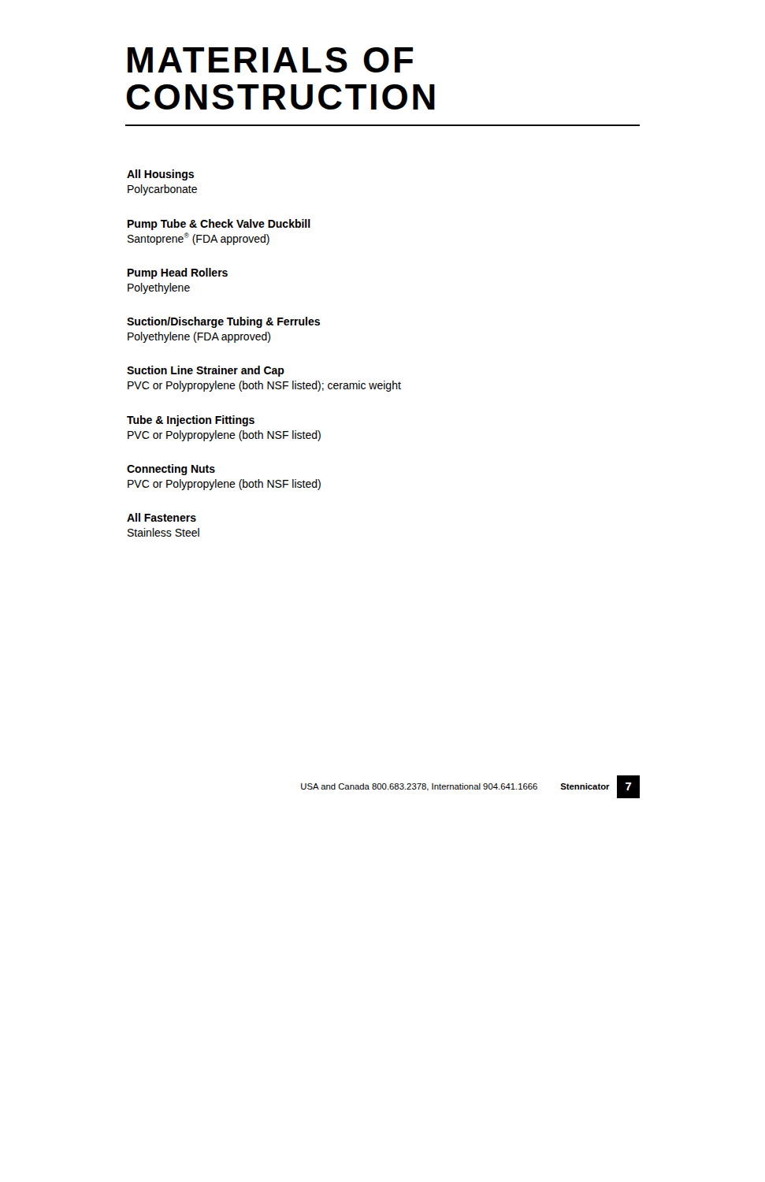Materials of Construction
All Housings
Polycarbonate
Pump Tube & Check Valve Duckbill
Santoprene® (FDA approved)
Pump Head Rollers
Polyethylene
Suction/Discharge Tubing & Ferrules
Polyethylene (FDA approved)
Suction Line Strainer and Cap
PVC or Polypropylene (both NSF listed); ceramic weight
Tube & Injection Fittings
PVC or Polypropylene (both NSF listed)
Connecting Nuts
PVC or Polypropylene (both NSF listed)
All Fasteners
Stainless Steel
USA and Canada 800.683.2378, International 904.641.1666 Stennicator 7